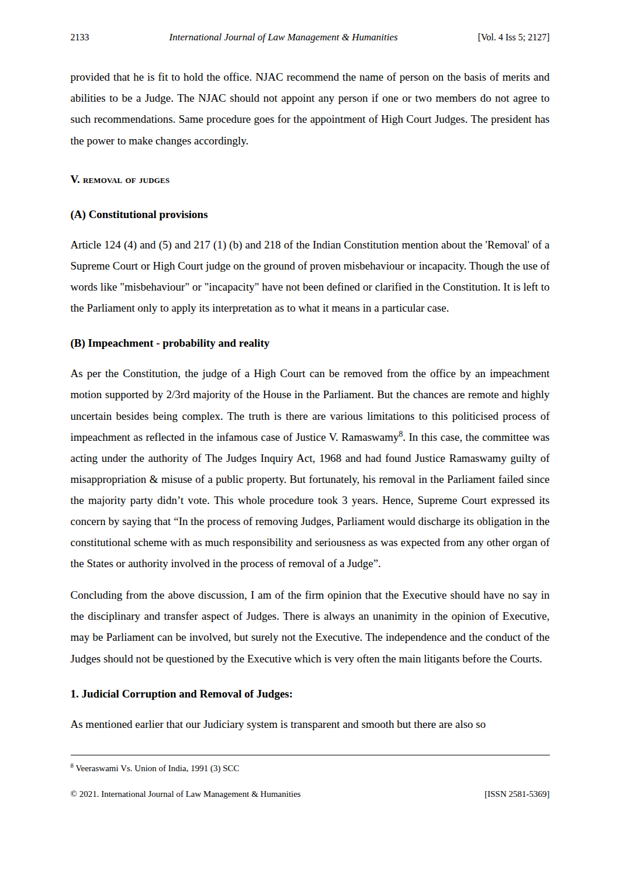2133 International Journal of Law Management & Humanities [Vol. 4 Iss 5; 2127]
provided that he is fit to hold the office. NJAC recommend the name of person on the basis of merits and abilities to be a Judge. The NJAC should not appoint any person if one or two members do not agree to such recommendations. Same procedure goes for the appointment of High Court Judges. The president has the power to make changes accordingly.
V. Removal of Judges
(A) Constitutional provisions
Article 124 (4) and (5) and 217 (1) (b) and 218 of the Indian Constitution mention about the 'Removal' of a Supreme Court or High Court judge on the ground of proven misbehaviour or incapacity. Though the use of words like "misbehaviour" or "incapacity" have not been defined or clarified in the Constitution. It is left to the Parliament only to apply its interpretation as to what it means in a particular case.
(B) Impeachment - probability and reality
As per the Constitution, the judge of a High Court can be removed from the office by an impeachment motion supported by 2/3rd majority of the House in the Parliament. But the chances are remote and highly uncertain besides being complex. The truth is there are various limitations to this politicised process of impeachment as reflected in the infamous case of Justice V. Ramaswamy8. In this case, the committee was acting under the authority of The Judges Inquiry Act, 1968 and had found Justice Ramaswamy guilty of misappropriation & misuse of a public property. But fortunately, his removal in the Parliament failed since the majority party didn’t vote. This whole procedure took 3 years. Hence, Supreme Court expressed its concern by saying that “In the process of removing Judges, Parliament would discharge its obligation in the constitutional scheme with as much responsibility and seriousness as was expected from any other organ of the States or authority involved in the process of removal of a Judge”.
Concluding from the above discussion, I am of the firm opinion that the Executive should have no say in the disciplinary and transfer aspect of Judges. There is always an unanimity in the opinion of Executive, may be Parliament can be involved, but surely not the Executive. The independence and the conduct of the Judges should not be questioned by the Executive which is very often the main litigants before the Courts.
1. Judicial Corruption and Removal of Judges:
As mentioned earlier that our Judiciary system is transparent and smooth but there are also so
8 Veeraswami Vs. Union of India, 1991 (3) SCC
© 2021. International Journal of Law Management & Humanities [ISSN 2581-5369]